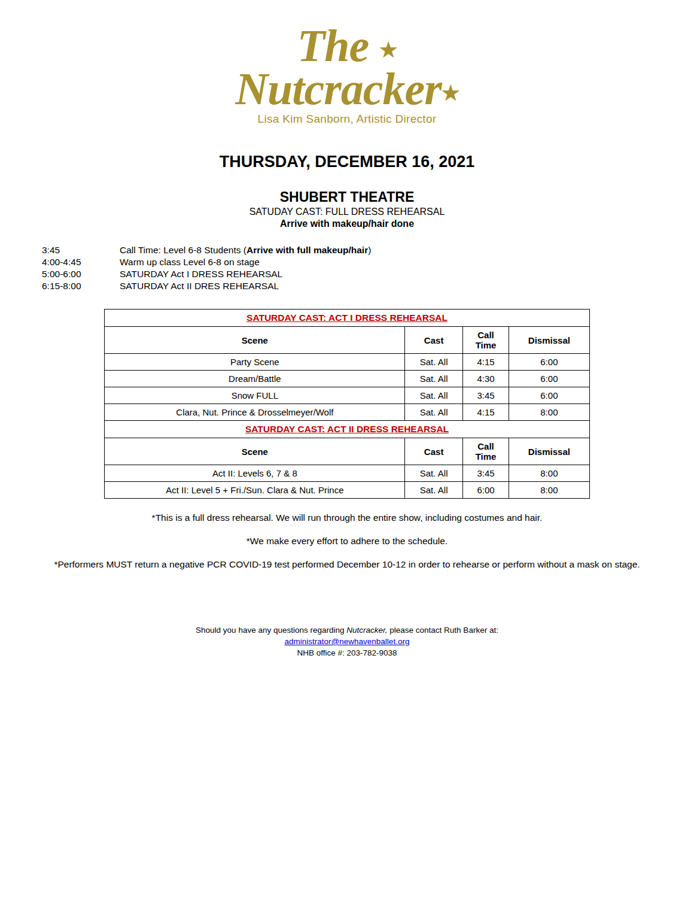The ★
Nutcracker★
Lisa Kim Sanborn, Artistic Director
THURSDAY, DECEMBER 16, 2021
SHUBERT THEATRE
SATUDAY CAST: FULL DRESS REHEARSAL
Arrive with makeup/hair done
| 3:45 | Call Time: Level 6-8 Students ( Arrive with full makeup/hair ) |
| 4:00-4:45 | Warm up class Level 6-8 on stage |
| 5:00-6:00 | SATURDAY Act I DRESS REHEARSAL |
| 6:15-8:00 | SATURDAY Act II DRES REHEARSAL |
| SATURDAY CAST: ACT I DRESS REHEARSAL |
| --- |
| Scene | Cast | Call Time | Dismissal |
| Party Scene | Sat. All | 4:15 | 6:00 |
| Dream/Battle | Sat. All | 4:30 | 6:00 |
| Snow FULL | Sat. All | 3:45 | 6:00 |
| Clara, Nut. Prince & Drosselmeyer/Wolf | Sat. All | 4:15 | 8:00 |
| SATURDAY CAST: ACT II DRESS REHEARSAL |
| Scene | Cast | Call Time | Dismissal |
| Act II: Levels 6, 7 & 8 | Sat. All | 3:45 | 8:00 |
| Act II: Level 5 + Fri./Sun. Clara & Nut. Prince | Sat. All | 6:00 | 8:00 |
*This is a full dress rehearsal. We will run through the entire show, including costumes and hair.
*We make every effort to adhere to the schedule.
*Performers MUST return a negative PCR COVID-19 test performed December 10-12 in order to rehearse or perform without a mask on stage.
Should you have any questions regarding Nutcracker, please contact Ruth Barker at:
administrator@newhavenballet.org
NHB office #: 203-782-9038